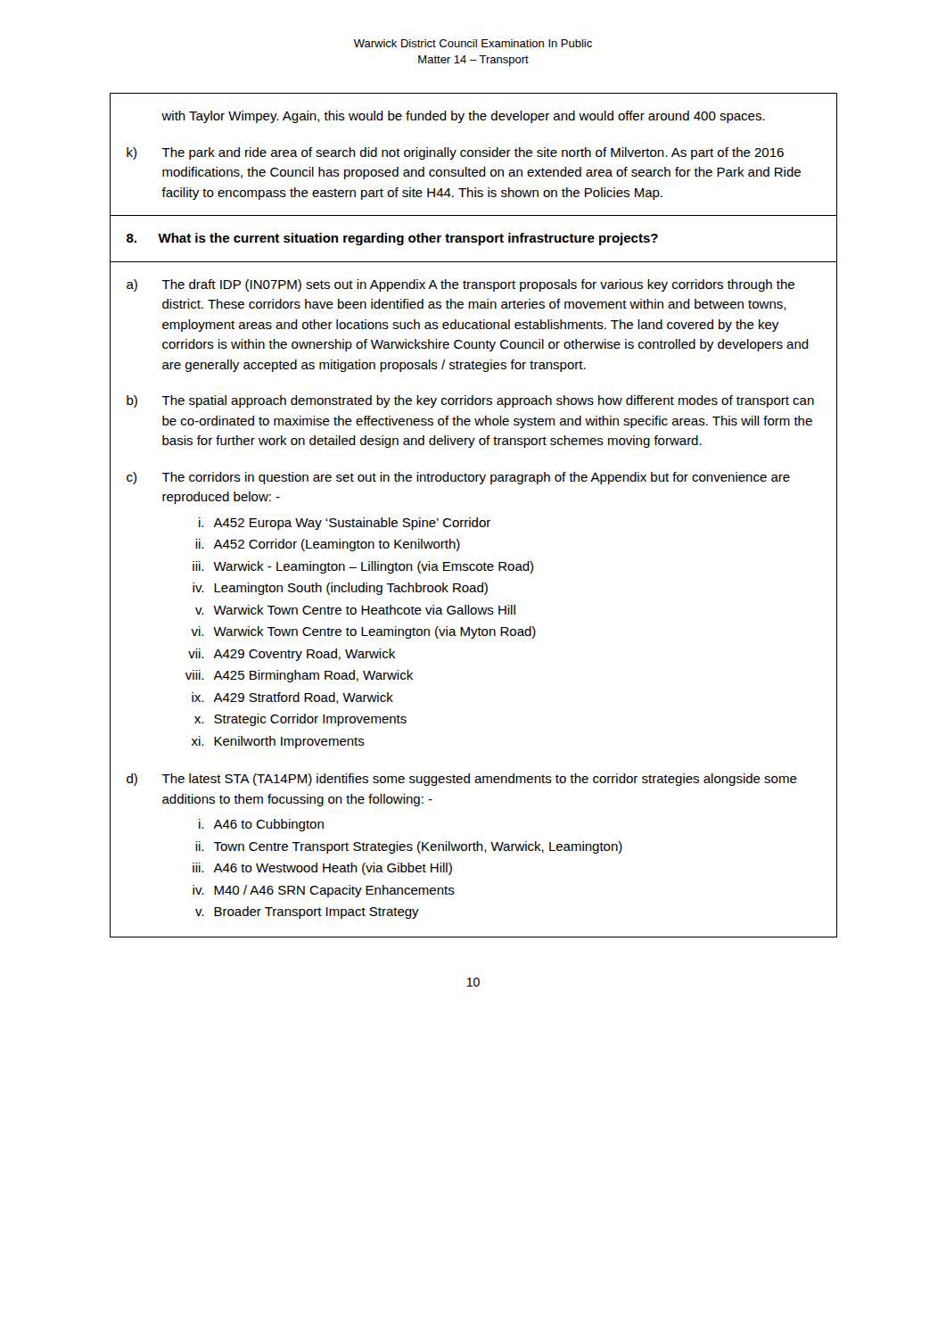Warwick District Council Examination In Public
Matter 14 – Transport
with Taylor Wimpey. Again, this would be funded by the developer and would offer around 400 spaces.
k)
The park and ride area of search did not originally consider the site north of Milverton. As part of the 2016 modifications, the Council has proposed and consulted on an extended area of search for the Park and Ride facility to encompass the eastern part of site H44. This is shown on the Policies Map.
8.
What is the current situation regarding other transport infrastructure projects?
a)
The draft IDP (IN07PM) sets out in Appendix A the transport proposals for various key corridors through the district. These corridors have been identified as the main arteries of movement within and between towns, employment areas and other locations such as educational establishments. The land covered by the key corridors is within the ownership of Warwickshire County Council or otherwise is controlled by developers and are generally accepted as mitigation proposals / strategies for transport.
b)
The spatial approach demonstrated by the key corridors approach shows how different modes of transport can be co-ordinated to maximise the effectiveness of the whole system and within specific areas. This will form the basis for further work on detailed design and delivery of transport schemes moving forward.
c)
The corridors in question are set out in the introductory paragraph of the Appendix but for convenience are reproduced below: -
i. A452 Europa Way ‘Sustainable Spine’ Corridor
ii. A452 Corridor (Leamington to Kenilworth)
iii. Warwick - Leamington – Lillington (via Emscote Road)
iv. Leamington South (including Tachbrook Road)
v. Warwick Town Centre to Heathcote via Gallows Hill
vi. Warwick Town Centre to Leamington (via Myton Road)
vii. A429 Coventry Road, Warwick
viii. A425 Birmingham Road, Warwick
ix. A429 Stratford Road, Warwick
x. Strategic Corridor Improvements
xi. Kenilworth Improvements
d)
The latest STA (TA14PM) identifies some suggested amendments to the corridor strategies alongside some additions to them focussing on the following: -
i. A46 to Cubbington
ii. Town Centre Transport Strategies (Kenilworth, Warwick, Leamington)
iii. A46 to Westwood Heath (via Gibbet Hill)
iv. M40 / A46 SRN Capacity Enhancements
v. Broader Transport Impact Strategy
10